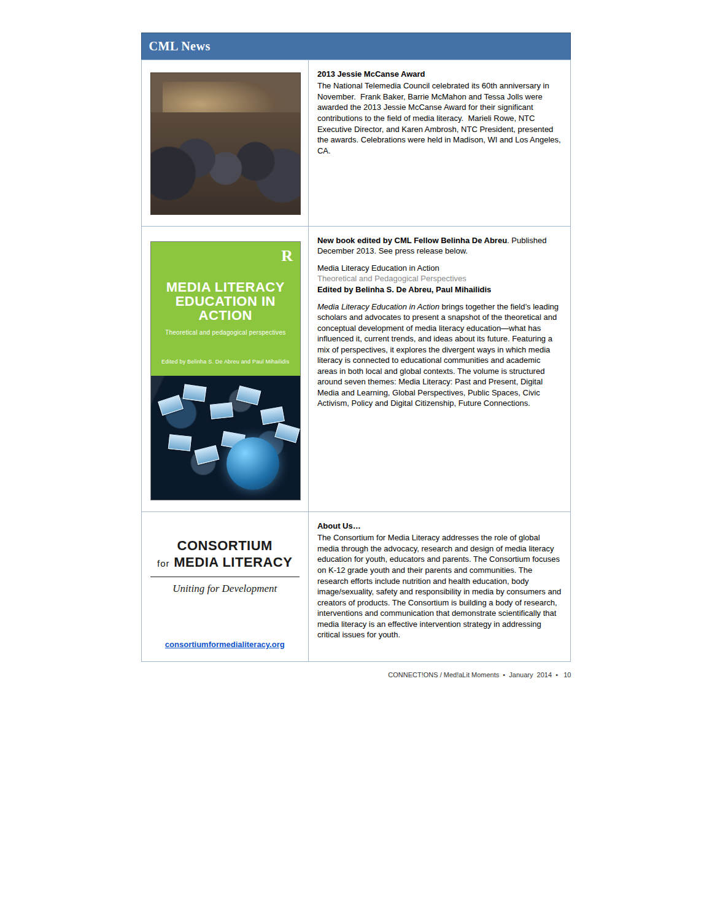CML News
| | 2013 Jessie McCanse Award The National Telemedia Council celebrated its 60th anniversary in November. Frank Baker, Barrie McMahon and Tessa Jolls were awarded the 2013 Jessie McCanse Award for their significant contributions to the field of media literacy. Marieli Rowe, NTC Executive Director, and Karen Ambrosh, NTC President, presented the awards. Celebrations were held in Madison, WI and Los Angeles, CA. |
| R MEDIA LITERACY EDUCATION IN ACTION Theoretical and pedagogical perspectives Edited by Belinha S. De Abreu and Paul Mihailidis | New book edited by CML Fellow Belinha De Abreu . Published December 2013. See press release below. Media Literacy Education in Action Theoretical and Pedagogical Perspectives Edited by Belinha S. De Abreu, Paul Mihailidis Media Literacy Education in Action brings together the field’s leading scholars and advocates to present a snapshot of the theoretical and conceptual development of media literacy education—what has influenced it, current trends, and ideas about its future. Featuring a mix of perspectives, it explores the divergent ways in which media literacy is connected to educational communities and academic areas in both local and global contexts. The volume is structured around seven themes: Media Literacy: Past and Present, Digital Media and Learning, Global Perspectives, Public Spaces, Civic Activism, Policy and Digital Citizenship, Future Connections. |
| CONSORTIUM for MEDIA LITERACY Uniting for Development consortiumformedialiteracy.org | About Us… The Consortium for Media Literacy addresses the role of global media through the advocacy, research and design of media literacy education for youth, educators and parents. The Consortium focuses on K-12 grade youth and their parents and communities. The research efforts include nutrition and health education, body image/sexuality, safety and responsibility in media by consumers and creators of products. The Consortium is building a body of research, interventions and communication that demonstrate scientifically that media literacy is an effective intervention strategy in addressing critical issues for youth. |
CONNECT!ONS / Med!aLit Moments • January 2014 • 10